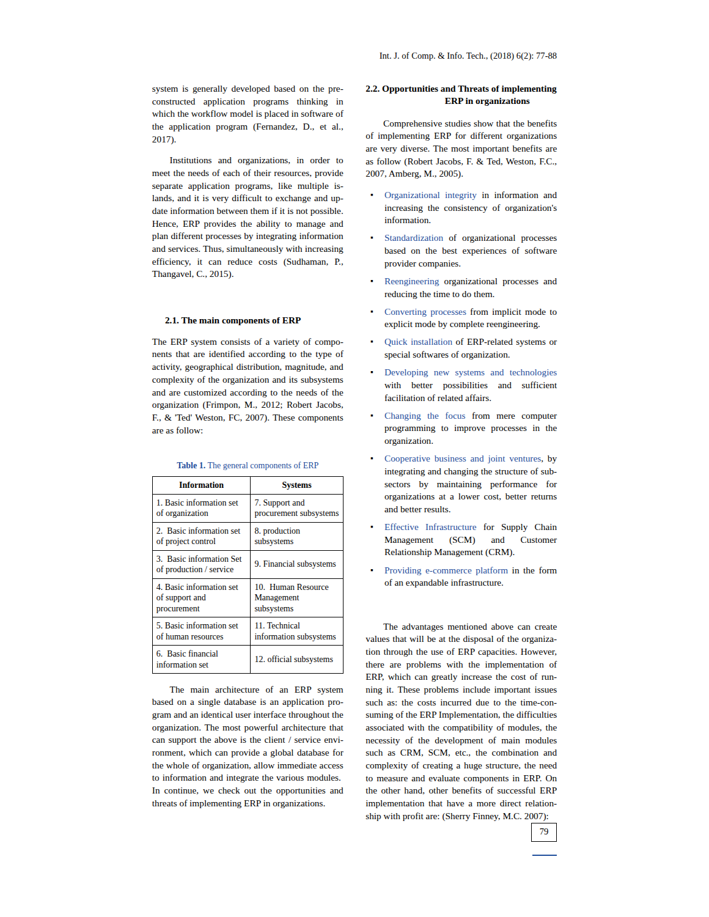Int. J. of Comp. & Info. Tech., (2018) 6(2): 77-88
system is generally developed based on the pre-constructed application programs thinking in which the workflow model is placed in software of the application program (Fernandez, D., et al., 2017).
Institutions and organizations, in order to meet the needs of each of their resources, provide separate application programs, like multiple islands, and it is very difficult to exchange and update information between them if it is not possible. Hence, ERP provides the ability to manage and plan different processes by integrating information and services. Thus, simultaneously with increasing efficiency, it can reduce costs (Sudhaman, P., Thangavel, C., 2015).
2.1. The main components of ERP
The ERP system consists of a variety of components that are identified according to the type of activity, geographical distribution, magnitude, and complexity of the organization and its subsystems and are customized according to the needs of the organization (Frimpon, M., 2012; Robert Jacobs, F., & 'Ted' Weston, FC, 2007). These components are as follow:
Table 1. The general components of ERP
| Information | Systems |
| --- | --- |
| 1. Basic information set of organization | 7. Support and procurement subsystems |
| 2. Basic information set of project control | 8. production subsystems |
| 3. Basic information Set of production / service | 9. Financial subsystems |
| 4. Basic information set of support and procurement | 10. Human Resource Management subsystems |
| 5. Basic information set of human resources | 11. Technical information subsystems |
| 6. Basic financial information set | 12. official subsystems |
The main architecture of an ERP system based on a single database is an application program and an identical user interface throughout the organization. The most powerful architecture that can support the above is the client / service environment, which can provide a global database for the whole of organization, allow immediate access to information and integrate the various modules. In continue, we check out the opportunities and threats of implementing ERP in organizations.
2.2. Opportunities and Threats of implementing ERP in organizations
Comprehensive studies show that the benefits of implementing ERP for different organizations are very diverse. The most important benefits are as follow (Robert Jacobs, F. & Ted, Weston, F.C., 2007, Amberg, M., 2005).
Organizational integrity in information and increasing the consistency of organization's information.
Standardization of organizational processes based on the best experiences of software provider companies.
Reengineering organizational processes and reducing the time to do them.
Converting processes from implicit mode to explicit mode by complete reengineering.
Quick installation of ERP-related systems or special softwares of organization.
Developing new systems and technologies with better possibilities and sufficient facilitation of related affairs.
Changing the focus from mere computer programming to improve processes in the organization.
Cooperative business and joint ventures, by integrating and changing the structure of sub-sectors by maintaining performance for organizations at a lower cost, better returns and better results.
Effective Infrastructure for Supply Chain Management (SCM) and Customer Relationship Management (CRM).
Providing e-commerce platform in the form of an expandable infrastructure.
The advantages mentioned above can create values that will be at the disposal of the organization through the use of ERP capacities. However, there are problems with the implementation of ERP, which can greatly increase the cost of running it. These problems include important issues such as: the costs incurred due to the time-consuming of the ERP Implementation, the difficulties associated with the compatibility of modules, the necessity of the development of main modules such as CRM, SCM, etc., the combination and complexity of creating a huge structure, the need to measure and evaluate components in ERP. On the other hand, other benefits of successful ERP implementation that have a more direct relationship with profit are: (Sherry Finney, M.C. 2007):
79